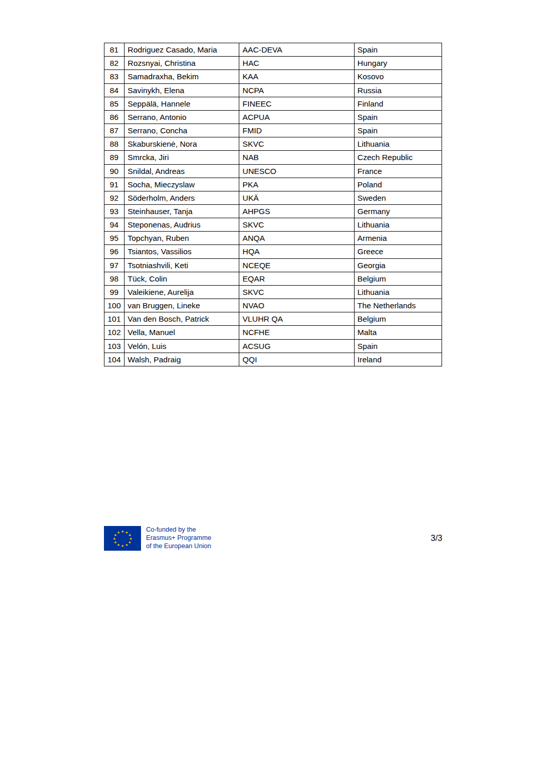| 81 | Rodriguez Casado, Maria | AAC-DEVA | Spain |
| 82 | Rozsnyai, Christina | HAC | Hungary |
| 83 | Samadraxha, Bekim | KAA | Kosovo |
| 84 | Savinykh, Elena | NCPA | Russia |
| 85 | Seppälä, Hannele | FINEEC | Finland |
| 86 | Serrano, Antonio | ACPUA | Spain |
| 87 | Serrano, Concha | FMID | Spain |
| 88 | Skaburskienė, Nora | SKVC | Lithuania |
| 89 | Smrcka, Jiri | NAB | Czech Republic |
| 90 | Snildal, Andreas | UNESCO | France |
| 91 | Socha, Mieczyslaw | PKA | Poland |
| 92 | Söderholm, Anders | UKÄ | Sweden |
| 93 | Steinhauser, Tanja | AHPGS | Germany |
| 94 | Steponenas, Audrius | SKVC | Lithuania |
| 95 | Topchyan, Ruben | ANQA | Armenia |
| 96 | Tsiantos, Vassilios | HQA | Greece |
| 97 | Tsotniashvili, Keti | NCEQE | Georgia |
| 98 | Tück, Colin | EQAR | Belgium |
| 99 | Valeikiene, Aurelija | SKVC | Lithuania |
| 100 | van Bruggen, Lineke | NVAO | The Netherlands |
| 101 | Van den Bosch, Patrick | VLUHR QA | Belgium |
| 102 | Vella, Manuel | NCFHE | Malta |
| 103 | Velón, Luis | ACSUG | Spain |
| 104 | Walsh, Padraig | QQI | Ireland |
★ ★ ★ ★ ★ ★ ★ ★ ★ ★ ★ ★
Co-funded by the
Erasmus+ Programme
of the European Union
3/3